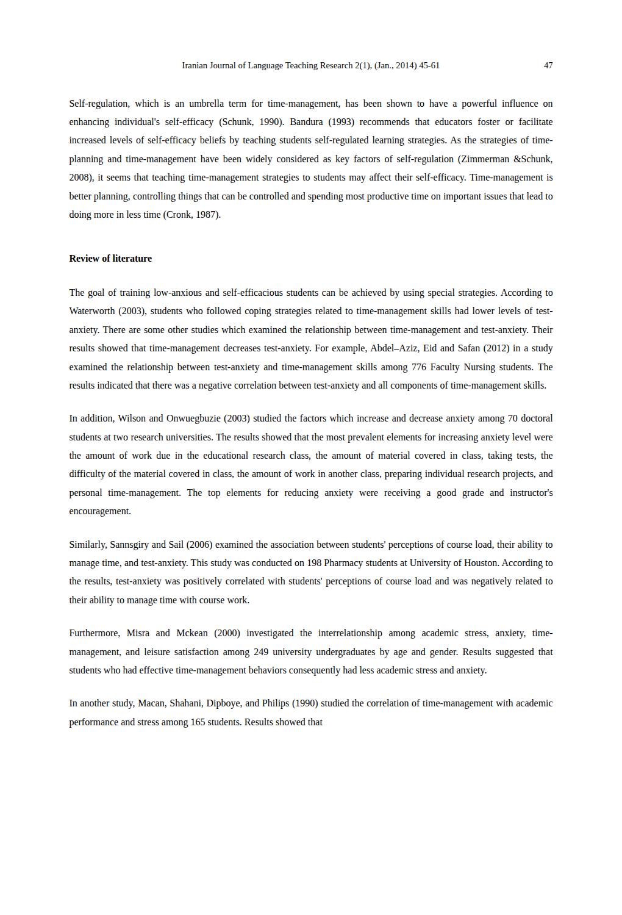Iranian Journal of Language Teaching Research 2(1), (Jan., 2014) 45-61 47
Self-regulation, which is an umbrella term for time-management, has been shown to have a powerful influence on enhancing individual's self-efficacy (Schunk, 1990). Bandura (1993) recommends that educators foster or facilitate increased levels of self-efficacy beliefs by teaching students self-regulated learning strategies. As the strategies of time-planning and time-management have been widely considered as key factors of self-regulation (Zimmerman &Schunk, 2008), it seems that teaching time-management strategies to students may affect their self-efficacy. Time-management is better planning, controlling things that can be controlled and spending most productive time on important issues that lead to doing more in less time (Cronk, 1987).
Review of literature
The goal of training low-anxious and self-efficacious students can be achieved by using special strategies. According to Waterworth (2003), students who followed coping strategies related to time-management skills had lower levels of test-anxiety. There are some other studies which examined the relationship between time-management and test-anxiety. Their results showed that time-management decreases test-anxiety. For example, Abdel–Aziz, Eid and Safan (2012) in a study examined the relationship between test-anxiety and time-management skills among 776 Faculty Nursing students. The results indicated that there was a negative correlation between test-anxiety and all components of time-management skills.
In addition, Wilson and Onwuegbuzie (2003) studied the factors which increase and decrease anxiety among 70 doctoral students at two research universities. The results showed that the most prevalent elements for increasing anxiety level were the amount of work due in the educational research class, the amount of material covered in class, taking tests, the difficulty of the material covered in class, the amount of work in another class, preparing individual research projects, and personal time-management. The top elements for reducing anxiety were receiving a good grade and instructor's encouragement.
Similarly, Sannsgiry and Sail (2006) examined the association between students' perceptions of course load, their ability to manage time, and test-anxiety. This study was conducted on 198 Pharmacy students at University of Houston. According to the results, test-anxiety was positively correlated with students' perceptions of course load and was negatively related to their ability to manage time with course work.
Furthermore, Misra and Mckean (2000) investigated the interrelationship among academic stress, anxiety, time-management, and leisure satisfaction among 249 university undergraduates by age and gender. Results suggested that students who had effective time-management behaviors consequently had less academic stress and anxiety.
In another study, Macan, Shahani, Dipboye, and Philips (1990) studied the correlation of time-management with academic performance and stress among 165 students. Results showed that